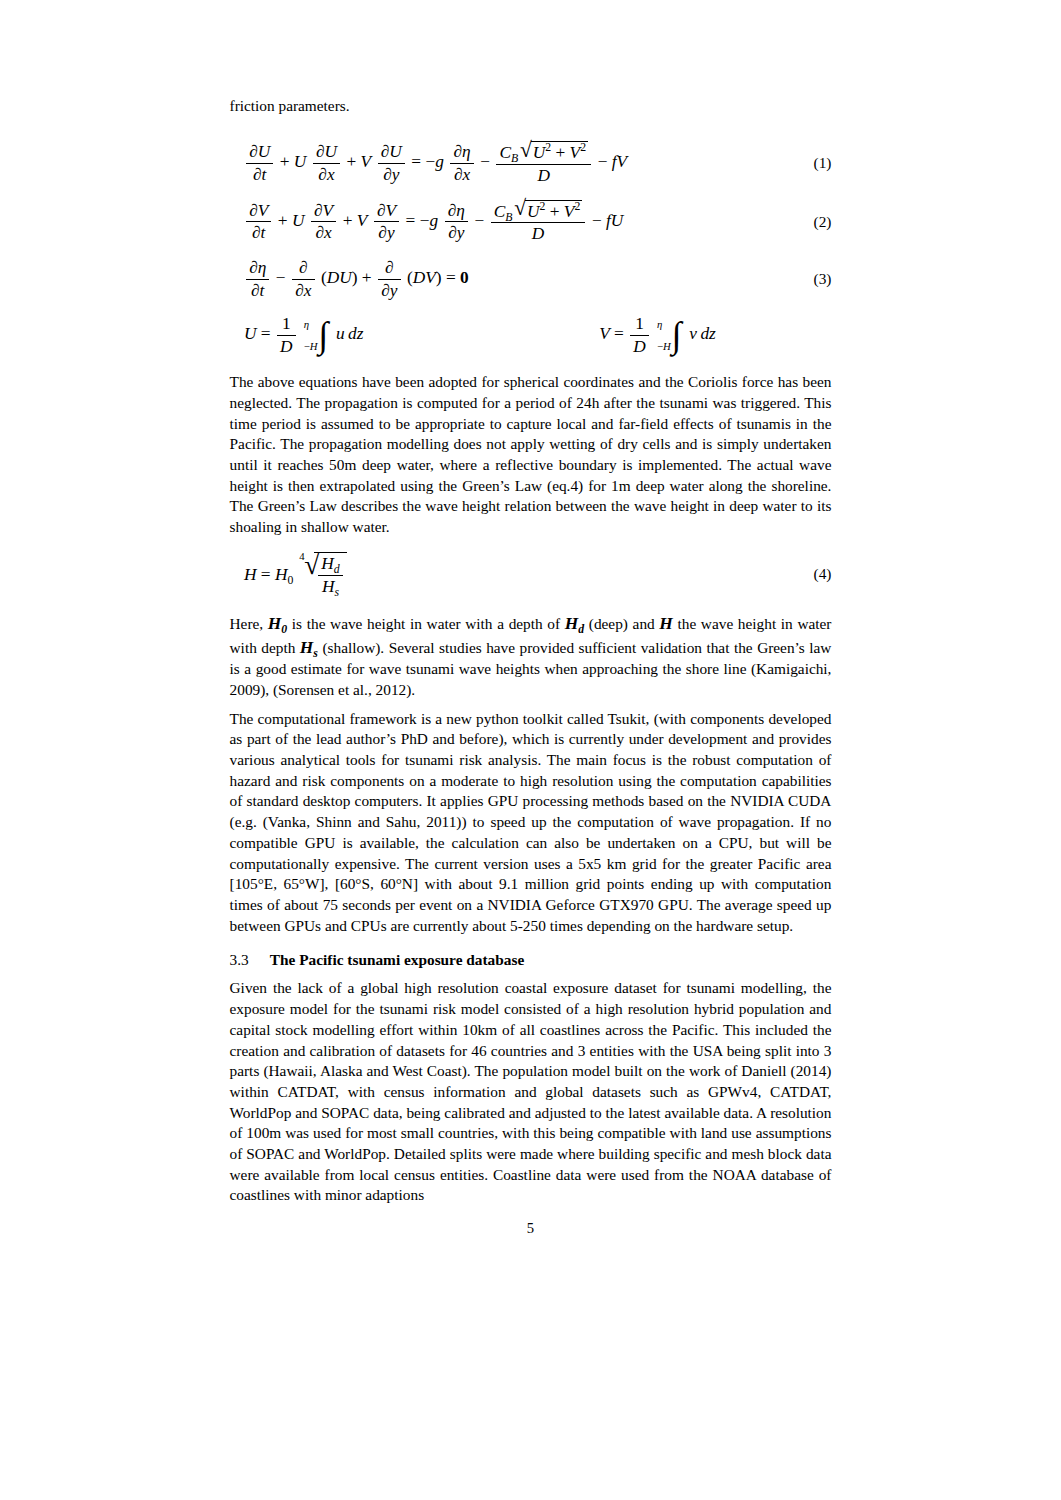friction parameters.
∂U∂t + U ∂U∂x + V ∂U∂y = −g ∂η∂x − CB U2 + V2 D − fV
(1)
∂V∂t + U ∂V∂x + V ∂V∂y = −g ∂η∂y − CB U2 + V2 D − fU
(2)
∂η∂t − ∂∂x (DU) + ∂∂y (DV) = 0
(3)
U = 1 D η−H∫ u dz
V = 1 D η−H∫ v dz
The above equations have been adopted for spherical coordinates and the Coriolis force has been neglected. The propagation is computed for a period of 24h after the tsunami was triggered. This time period is assumed to be appropriate to capture local and far-field effects of tsunamis in the Pacific. The propagation modelling does not apply wetting of dry cells and is simply undertaken until it reaches 50m deep water, where a reflective boundary is implemented. The actual wave height is then extrapolated using the Green’s Law (eq.4) for 1m deep water along the shoreline. The Green’s Law describes the wave height relation between the wave height in deep water to its shoaling in shallow water.
H = H0 4 Hd Hs
(4)
Here, H0 is the wave height in water with a depth of Hd (deep) and H the wave height in water with depth Hs (shallow). Several studies have provided sufficient validation that the Green’s law is a good estimate for wave tsunami wave heights when approaching the shore line (Kamigaichi, 2009), (Sorensen et al., 2012).
The computational framework is a new python toolkit called Tsukit, (with components developed as part of the lead author’s PhD and before), which is currently under development and provides various analytical tools for tsunami risk analysis. The main focus is the robust computation of hazard and risk components on a moderate to high resolution using the computation capabilities of standard desktop computers. It applies GPU processing methods based on the NVIDIA CUDA (e.g. (Vanka, Shinn and Sahu, 2011)) to speed up the computation of wave propagation. If no compatible GPU is available, the calculation can also be undertaken on a CPU, but will be computationally expensive. The current version uses a 5x5 km grid for the greater Pacific area [105°E, 65°W], [60°S, 60°N] with about 9.1 million grid points ending up with computation times of about 75 seconds per event on a NVIDIA Geforce GTX970 GPU. The average speed up between GPUs and CPUs are currently about 5-250 times depending on the hardware setup.
3.3 The Pacific tsunami exposure database
Given the lack of a global high resolution coastal exposure dataset for tsunami modelling, the exposure model for the tsunami risk model consisted of a high resolution hybrid population and capital stock modelling effort within 10km of all coastlines across the Pacific. This included the creation and calibration of datasets for 46 countries and 3 entities with the USA being split into 3 parts (Hawaii, Alaska and West Coast). The population model built on the work of Daniell (2014) within CATDAT, with census information and global datasets such as GPWv4, CATDAT, WorldPop and SOPAC data, being calibrated and adjusted to the latest available data. A resolution of 100m was used for most small countries, with this being compatible with land use assumptions of SOPAC and WorldPop. Detailed splits were made where building specific and mesh block data were available from local census entities. Coastline data were used from the NOAA database of coastlines with minor adaptions
5